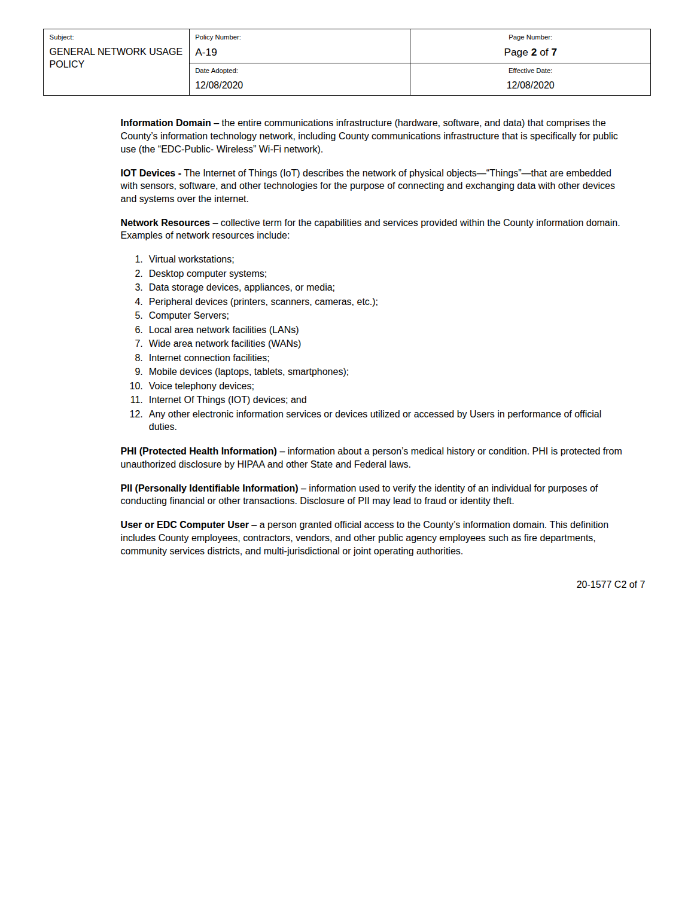| Subject: GENERAL NETWORK USAGE POLICY | Policy Number: A-19 | Page Number: Page 2 of 7 |
| Date Adopted: 12/08/2020 | Effective Date: 12/08/2020 |
Information Domain – the entire communications infrastructure (hardware, software, and data) that comprises the County’s information technology network, including County communications infrastructure that is specifically for public use (the “EDC-Public- Wireless” Wi-Fi network).
IOT Devices - The Internet of Things (IoT) describes the network of physical objects—“Things”—that are embedded with sensors, software, and other technologies for the purpose of connecting and exchanging data with other devices and systems over the internet.
Network Resources – collective term for the capabilities and services provided within the County information domain. Examples of network resources include:
Virtual workstations;
Desktop computer systems;
Data storage devices, appliances, or media;
Peripheral devices (printers, scanners, cameras, etc.);
Computer Servers;
Local area network facilities (LANs)
Wide area network facilities (WANs)
Internet connection facilities;
Mobile devices (laptops, tablets, smartphones);
Voice telephony devices;
Internet Of Things (IOT) devices; and
Any other electronic information services or devices utilized or accessed by Users in performance of official duties.
PHI (Protected Health Information) – information about a person’s medical history or condition. PHI is protected from unauthorized disclosure by HIPAA and other State and Federal laws.
PII (Personally Identifiable Information) – information used to verify the identity of an individual for purposes of conducting financial or other transactions. Disclosure of PII may lead to fraud or identity theft.
User or EDC Computer User – a person granted official access to the County’s information domain. This definition includes County employees, contractors, vendors, and other public agency employees such as fire departments, community services districts, and multi-jurisdictional or joint operating authorities.
20-1577 C2 of 7